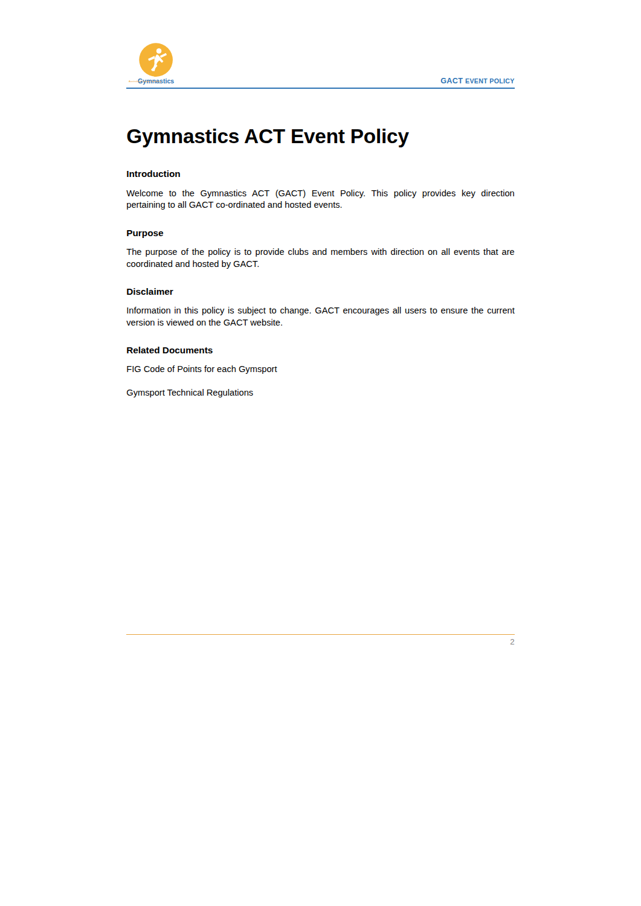Gymnastics
Australian Capital Territory
GACT EVENT POLICY
Gymnastics ACT Event Policy
Introduction
Welcome to the Gymnastics ACT (GACT) Event Policy. This policy provides key direction pertaining to all GACT co-ordinated and hosted events.
Purpose
The purpose of the policy is to provide clubs and members with direction on all events that are coordinated and hosted by GACT.
Disclaimer
Information in this policy is subject to change. GACT encourages all users to ensure the current version is viewed on the GACT website.
Related Documents
FIG Code of Points for each Gymsport
Gymsport Technical Regulations
2